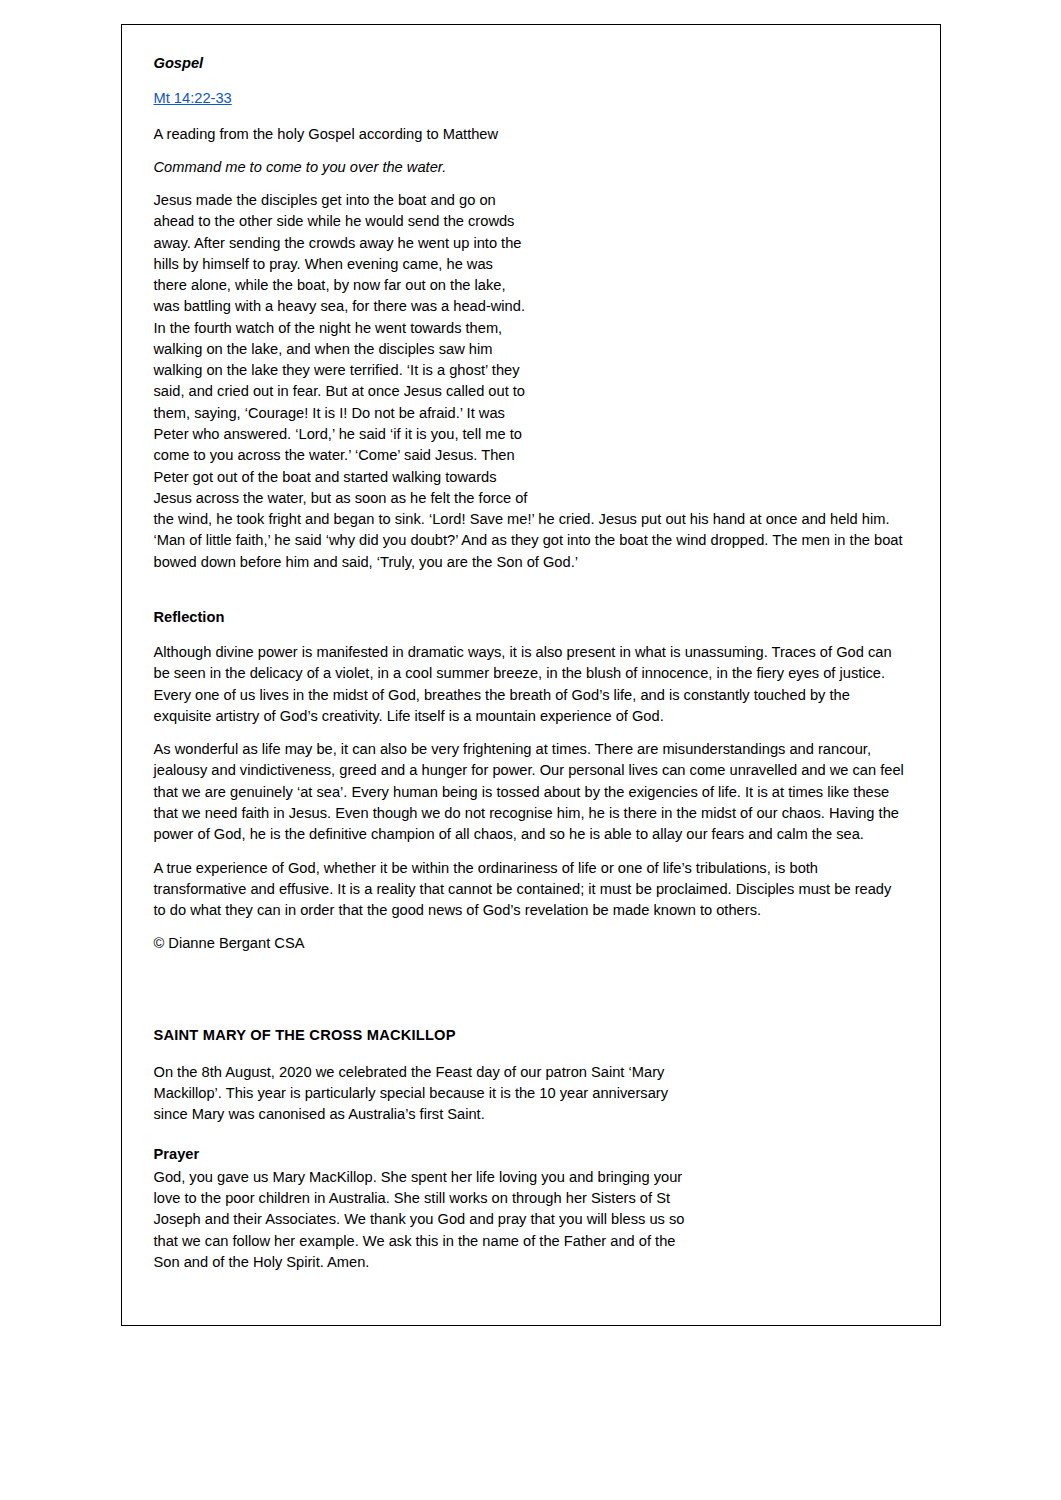Gospel
Mt 14:22-33
A reading from the holy Gospel according to Matthew
Command me to come to you over the water.
Jesus made the disciples get into the boat and go on ahead to the other side while he would send the crowds away. After sending the crowds away he went up into the hills by himself to pray. When evening came, he was there alone, while the boat, by now far out on the lake, was battling with a heavy sea, for there was a head-wind. In the fourth watch of the night he went towards them, walking on the lake, and when the disciples saw him walking on the lake they were terrified. ‘It is a ghost’ they said, and cried out in fear. But at once Jesus called out to them, saying, ‘Courage! It is I! Do not be afraid.’ It was Peter who answered. ‘Lord,’ he said ‘if it is you, tell me to come to you across the water.’ ‘Come’ said Jesus. Then Peter got out of the boat and started walking towards Jesus across the water, but as soon as he felt the force of the wind, he took fright and began to sink. ‘Lord! Save me!’ he cried. Jesus put out his hand at once and held him. ‘Man of little faith,’ he said ‘why did you doubt?’ And as they got into the boat the wind dropped. The men in the boat bowed down before him and said, ‘Truly, you are the Son of God.’
Reflection
Although divine power is manifested in dramatic ways, it is also present in what is unassuming. Traces of God can be seen in the delicacy of a violet, in a cool summer breeze, in the blush of innocence, in the fiery eyes of justice. Every one of us lives in the midst of God, breathes the breath of God’s life, and is constantly touched by the exquisite artistry of God’s creativity. Life itself is a mountain experience of God.
As wonderful as life may be, it can also be very frightening at times. There are misunderstandings and rancour, jealousy and vindictiveness, greed and a hunger for power. Our personal lives can come unravelled and we can feel that we are genuinely ‘at sea’. Every human being is tossed about by the exigencies of life. It is at times like these that we need faith in Jesus. Even though we do not recognise him, he is there in the midst of our chaos. Having the power of God, he is the definitive champion of all chaos, and so he is able to allay our fears and calm the sea.
A true experience of God, whether it be within the ordinariness of life or one of life’s tribulations, is both transformative and effusive. It is a reality that cannot be contained; it must be proclaimed. Disciples must be ready to do what they can in order that the good news of God’s revelation be made known to others.
© Dianne Bergant CSA
SAINT MARY OF THE CROSS MACKILLOP
On the 8th August, 2020 we celebrated the Feast day of our patron Saint ‘Mary Mackillop’. This year is particularly special because it is the 10 year anniversary since Mary was canonised as Australia’s first Saint.
Prayer
God, you gave us Mary MacKillop. She spent her life loving you and bringing your love to the poor children in Australia. She still works on through her Sisters of St Joseph and their Associates. We thank you God and pray that you will bless us so that we can follow her example. We ask this in the name of the Father and of the Son and of the Holy Spirit. Amen.